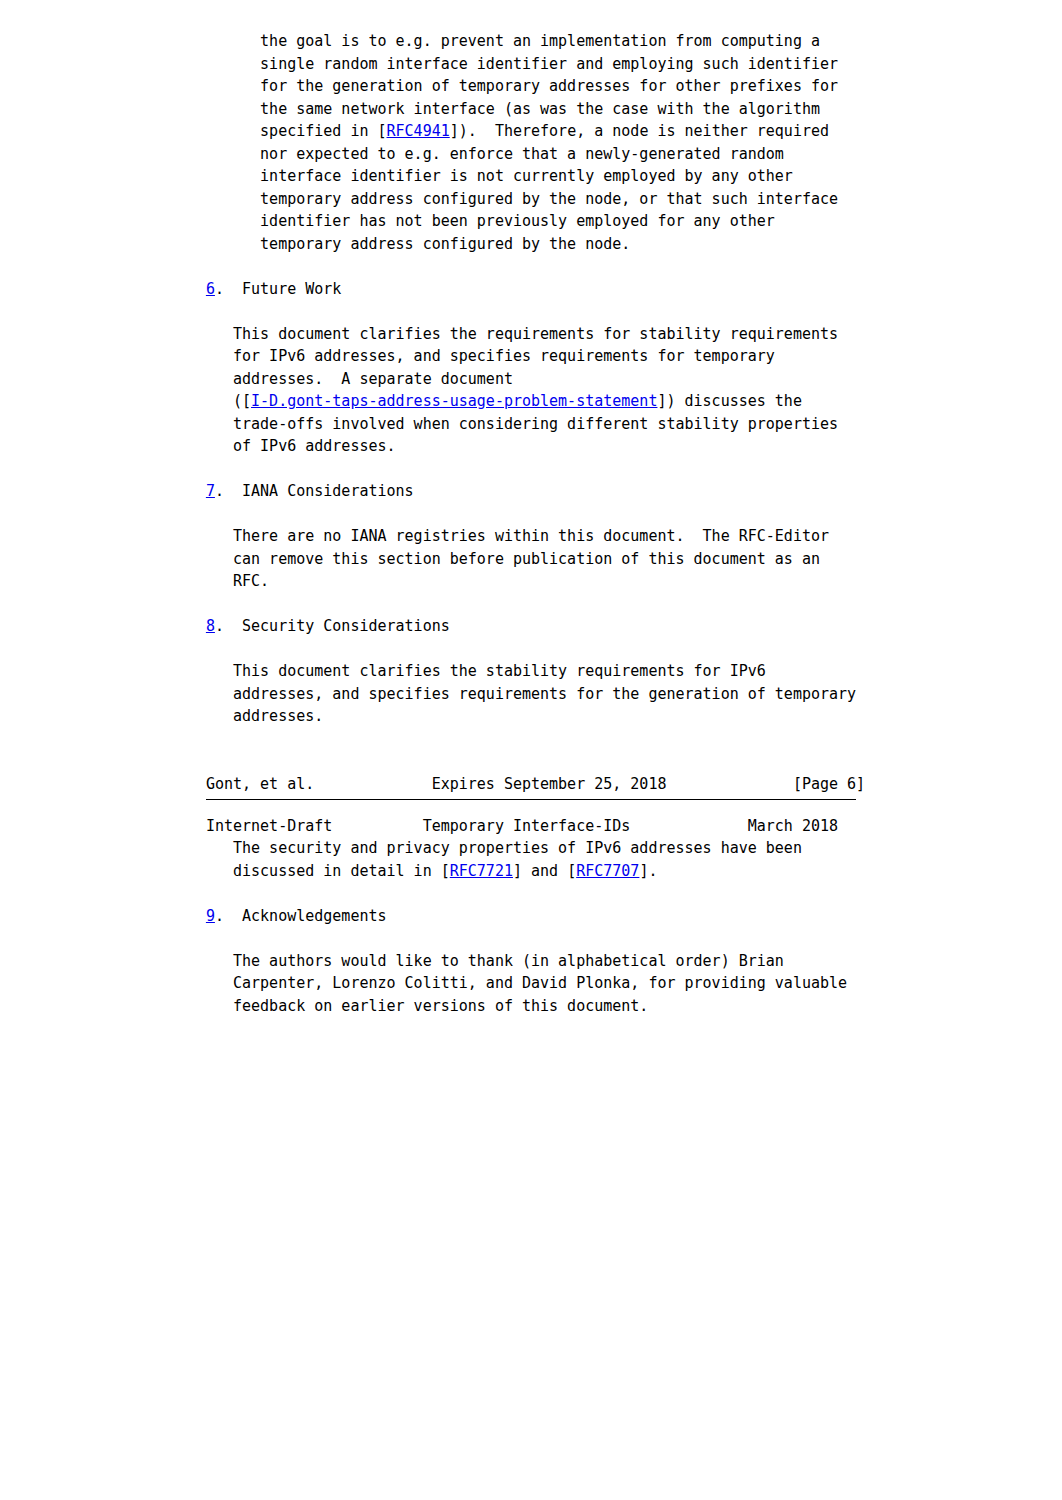the goal is to e.g. prevent an implementation from computing a
      single random interface identifier and employing such identifier
      for the generation of temporary addresses for other prefixes for
      the same network interface (as was the case with the algorithm
      specified in [RFC4941]).  Therefore, a node is neither required
      nor expected to e.g. enforce that a newly-generated random
      interface identifier is not currently employed by any other
      temporary address configured by the node, or that such interface
      identifier has not been previously employed for any other
      temporary address configured by the node.

6.  Future Work

   This document clarifies the requirements for stability requirements
   for IPv6 addresses, and specifies requirements for temporary
   addresses.  A separate document
   ([I-D.gont-taps-address-usage-problem-statement]) discusses the
   trade-offs involved when considering different stability properties
   of IPv6 addresses.

7.  IANA Considerations

   There are no IANA registries within this document.  The RFC-Editor
   can remove this section before publication of this document as an
   RFC.

8.  Security Considerations

   This document clarifies the stability requirements for IPv6
   addresses, and specifies requirements for the generation of temporary
   addresses.
Gont, et al. Expires September 25, 2018 [Page 6]
Internet-Draft Temporary Interface-IDs March 2018
   The security and privacy properties of IPv6 addresses have been
   discussed in detail in [RFC7721] and [RFC7707].

9.  Acknowledgements

   The authors would like to thank (in alphabetical order) Brian
   Carpenter, Lorenzo Colitti, and David Plonka, for providing valuable
   feedback on earlier versions of this document.